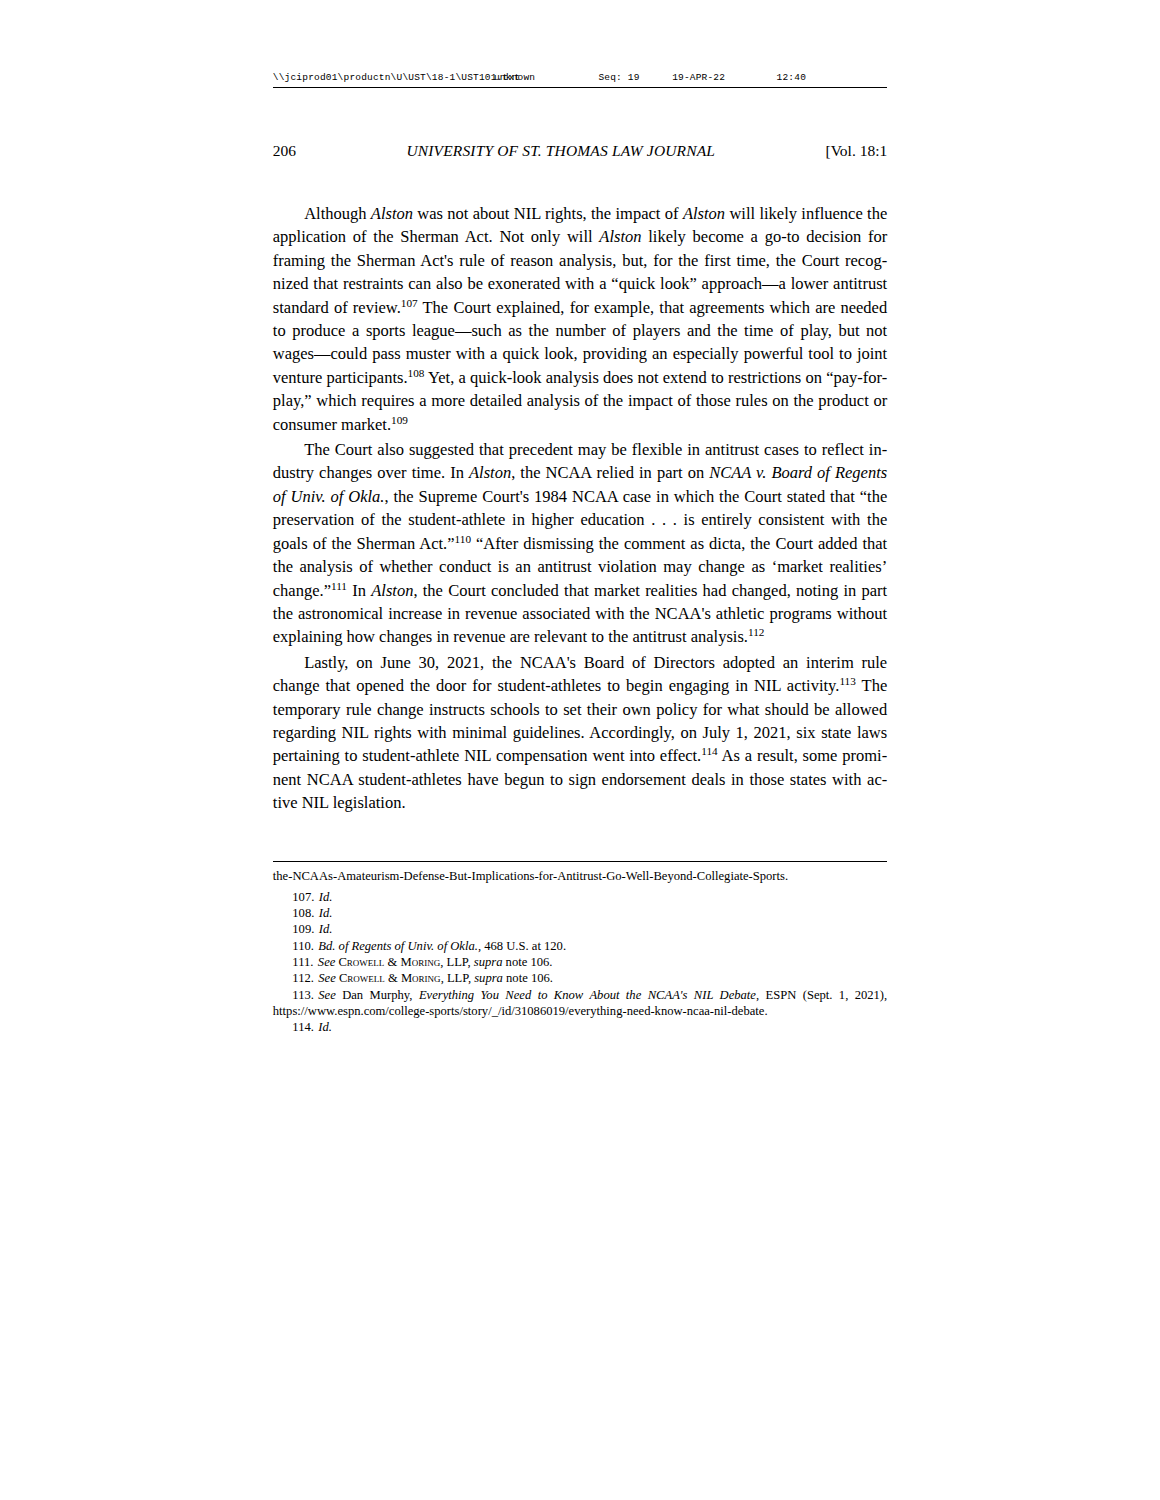\\jciprod01\productn\U\UST\18-1\UST101.txt unknown Seq: 1919-APR-2212:40
206 UNIVERSITY OF ST. THOMAS LAW JOURNAL [Vol. 18:1
Although Alston was not about NIL rights, the impact of Alston will likely influence the application of the Sherman Act. Not only will Alston likely become a go-to decision for framing the Sherman Act's rule of reason analysis, but, for the first time, the Court recognized that restraints can also be exonerated with a “quick look” approach—a lower antitrust standard of review.107 The Court explained, for example, that agreements which are needed to produce a sports league—such as the number of players and the time of play, but not wages—could pass muster with a quick look, providing an especially powerful tool to joint venture participants.108 Yet, a quick-look analysis does not extend to restrictions on “pay-for-play,” which requires a more detailed analysis of the impact of those rules on the product or consumer market.109
The Court also suggested that precedent may be flexible in antitrust cases to reflect industry changes over time. In Alston, the NCAA relied in part on NCAA v. Board of Regents of Univ. of Okla., the Supreme Court's 1984 NCAA case in which the Court stated that “the preservation of the student-athlete in higher education . . . is entirely consistent with the goals of the Sherman Act.”110 “After dismissing the comment as dicta, the Court added that the analysis of whether conduct is an antitrust violation may change as ‘market realities’ change.”111 In Alston, the Court concluded that market realities had changed, noting in part the astronomical increase in revenue associated with the NCAA's athletic programs without explaining how changes in revenue are relevant to the antitrust analysis.112
Lastly, on June 30, 2021, the NCAA's Board of Directors adopted an interim rule change that opened the door for student-athletes to begin engaging in NIL activity.113 The temporary rule change instructs schools to set their own policy for what should be allowed regarding NIL rights with minimal guidelines. Accordingly, on July 1, 2021, six state laws pertaining to student-athlete NIL compensation went into effect.114 As a result, some prominent NCAA student-athletes have begun to sign endorsement deals in those states with active NIL legislation.
the-NCAAs-Amateurism-Defense-But-Implications-for-Antitrust-Go-Well-Beyond-Collegiate-Sports.
107. Id.
108. Id.
109. Id.
110. Bd. of Regents of Univ. of Okla., 468 U.S. at 120.
111. See Crowell & Moring, LLP, supra note 106.
112. See Crowell & Moring, LLP, supra note 106.
113. See Dan Murphy, Everything You Need to Know About the NCAA's NIL Debate, ESPN (Sept. 1, 2021), https://www.espn.com/college-sports/story/_/id/31086019/everything-need-know-ncaa-nil-debate.
114. Id.